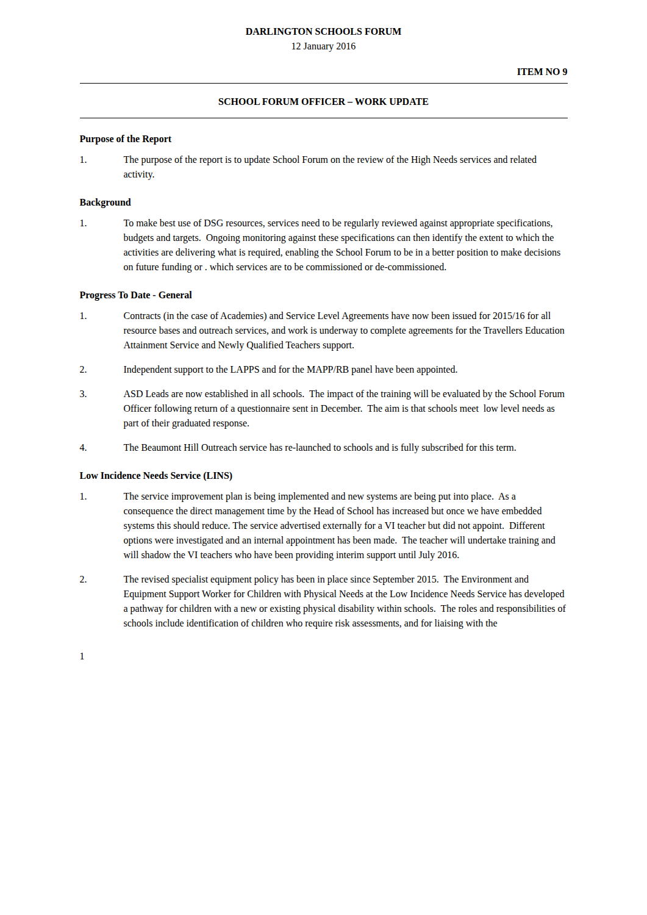DARLINGTON SCHOOLS FORUM
12 January 2016
ITEM NO 9
SCHOOL FORUM OFFICER – WORK UPDATE
Purpose of the Report
The purpose of the report is to update School Forum on the review of the High Needs services and related activity.
Background
To make best use of DSG resources, services need to be regularly reviewed against appropriate specifications, budgets and targets. Ongoing monitoring against these specifications can then identify the extent to which the activities are delivering what is required, enabling the School Forum to be in a better position to make decisions on future funding or . which services are to be commissioned or de-commissioned.
Progress To Date - General
Contracts (in the case of Academies) and Service Level Agreements have now been issued for 2015/16 for all resource bases and outreach services, and work is underway to complete agreements for the Travellers Education Attainment Service and Newly Qualified Teachers support.
Independent support to the LAPPS and for the MAPP/RB panel have been appointed.
ASD Leads are now established in all schools. The impact of the training will be evaluated by the School Forum Officer following return of a questionnaire sent in December. The aim is that schools meet low level needs as part of their graduated response.
The Beaumont Hill Outreach service has re-launched to schools and is fully subscribed for this term.
Low Incidence Needs Service (LINS)
The service improvement plan is being implemented and new systems are being put into place. As a consequence the direct management time by the Head of School has increased but once we have embedded systems this should reduce. The service advertised externally for a VI teacher but did not appoint. Different options were investigated and an internal appointment has been made. The teacher will undertake training and will shadow the VI teachers who have been providing interim support until July 2016.
The revised specialist equipment policy has been in place since September 2015. The Environment and Equipment Support Worker for Children with Physical Needs at the Low Incidence Needs Service has developed a pathway for children with a new or existing physical disability within schools. The roles and responsibilities of schools include identification of children who require risk assessments, and for liaising with the
1